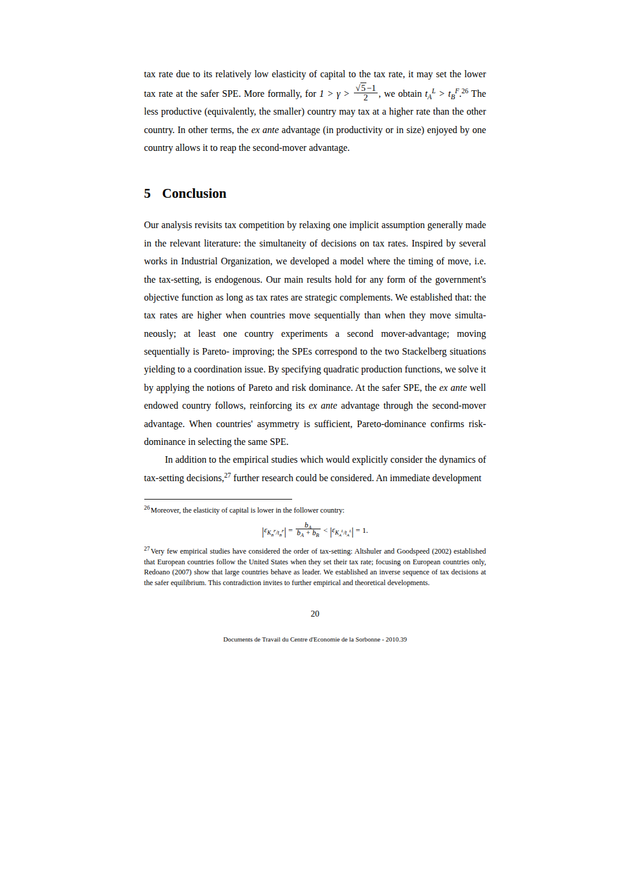tax rate due to its relatively low elasticity of capital to the tax rate, it may set the lower tax rate at the safer SPE. More formally, for 1 > γ > √5−12, we obtain tAL > tBF.26 The less productive (equivalently, the smaller) country may tax at a higher rate than the other country. In other terms, the ex ante advantage (in productivity or in size) enjoyed by one country allows it to reap the second-mover advantage.
5 Conclusion
Our analysis revisits tax competition by relaxing one implicit assumption generally made in the relevant literature: the simultaneity of decisions on tax rates. Inspired by several works in Industrial Organization, we developed a model where the timing of move, i.e. the tax-setting, is endogenous. Our main results hold for any form of the government's objective function as long as tax rates are strategic complements. We established that: the tax rates are higher when countries move sequentially than when they move simulta- neously; at least one country experiments a second mover-advantage; moving sequentially is Pareto- improving; the SPEs correspond to the two Stackelberg situations yielding to a coordination issue. By specifying quadratic production functions, we solve it by applying the notions of Pareto and risk dominance. At the safer SPE, the ex ante well endowed country follows, reinforcing its ex ante advantage through the second-mover advantage. When countries' asymmetry is sufficient, Pareto-dominance confirms risk-dominance in selecting the same SPE.
In addition to the empirical studies which would explicitly consider the dynamics of tax-setting decisions,27 further research could be considered. An immediate development
26 Moreover, the elasticity of capital is lower in the follower country:
|εKBF/tBF| = bA bA + bB < |εKAL/tAL| = 1.
27 Very few empirical studies have considered the order of tax-setting: Altshuler and Goodspeed (2002) established that European countries follow the United States when they set their tax rate; focusing on European countries only, Redoano (2007) show that large countries behave as leader. We established an inverse sequence of tax decisions at the safer equilibrium. This contradiction invites to further empirical and theoretical developments.
20
Documents de Travail du Centre d'Economie de la Sorbonne - 2010.39